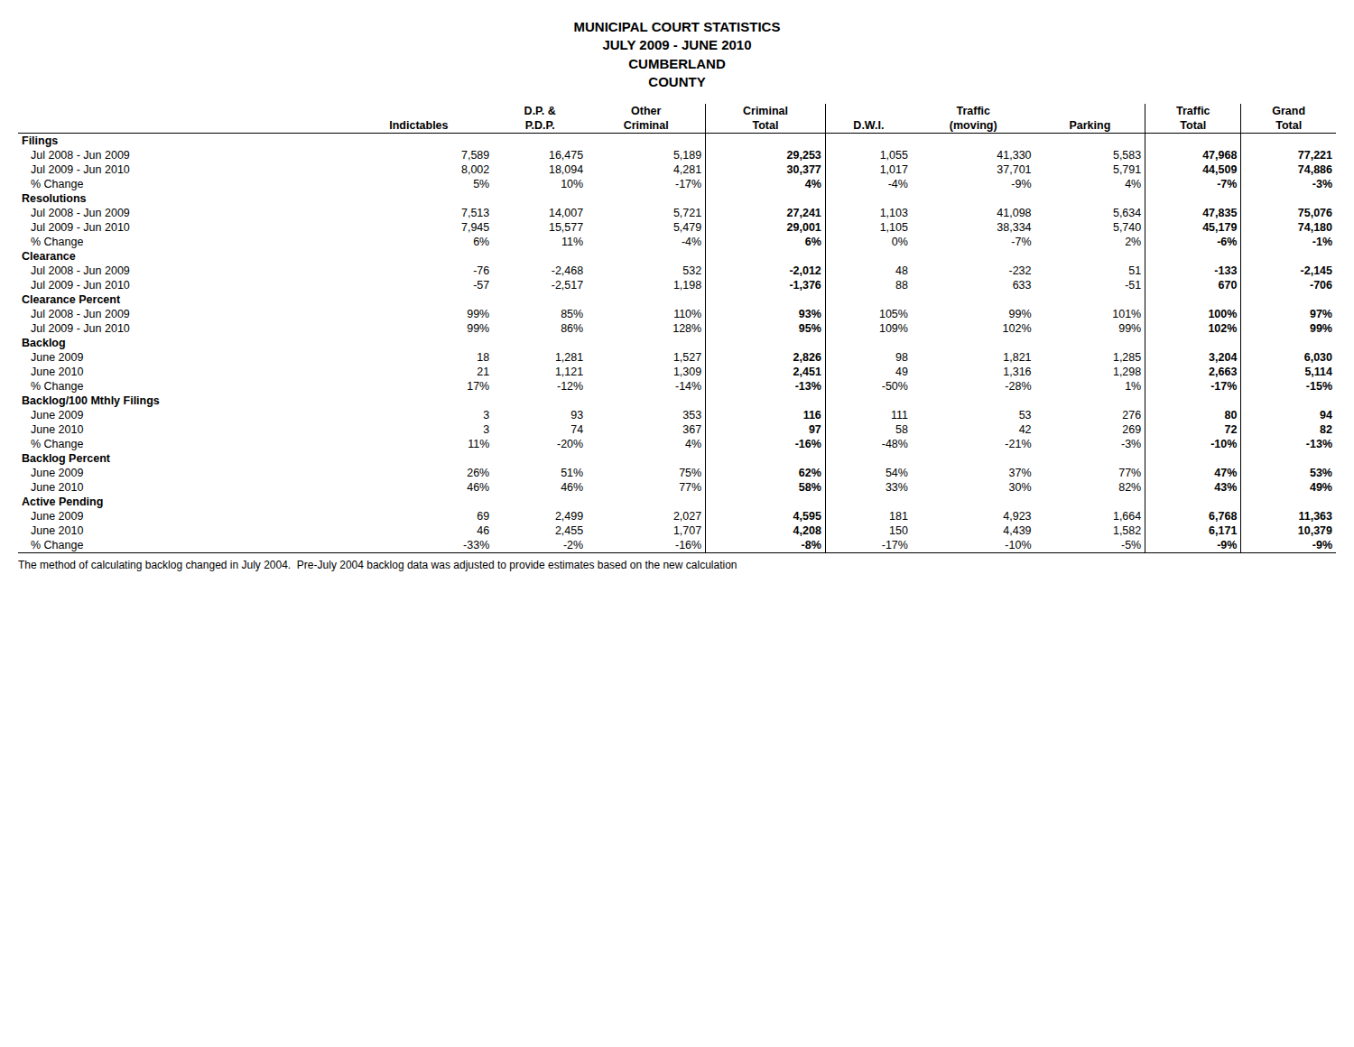MUNICIPAL COURT STATISTICS
JULY 2009 - JUNE 2010
CUMBERLAND
COUNTY
| | | D.P. & | Other | Criminal | | Traffic | | Traffic | Grand |
| --- | --- | --- | --- | --- | --- | --- | --- | --- | --- |
| | Indictables | P.D.P. | Criminal | Total | D.W.I. | (moving) | Parking | Total | Total |
| Filings | | | | | | | | | |
| Jul 2008 - Jun 2009 | 7,589 | 16,475 | 5,189 | 29,253 | 1,055 | 41,330 | 5,583 | 47,968 | 77,221 |
| Jul 2009 - Jun 2010 | 8,002 | 18,094 | 4,281 | 30,377 | 1,017 | 37,701 | 5,791 | 44,509 | 74,886 |
| % Change | 5% | 10% | -17% | 4% | -4% | -9% | 4% | -7% | -3% |
| Resolutions | | | | | | | | | |
| Jul 2008 - Jun 2009 | 7,513 | 14,007 | 5,721 | 27,241 | 1,103 | 41,098 | 5,634 | 47,835 | 75,076 |
| Jul 2009 - Jun 2010 | 7,945 | 15,577 | 5,479 | 29,001 | 1,105 | 38,334 | 5,740 | 45,179 | 74,180 |
| % Change | 6% | 11% | -4% | 6% | 0% | -7% | 2% | -6% | -1% |
| Clearance | | | | | | | | | |
| Jul 2008 - Jun 2009 | -76 | -2,468 | 532 | -2,012 | 48 | -232 | 51 | -133 | -2,145 |
| Jul 2009 - Jun 2010 | -57 | -2,517 | 1,198 | -1,376 | 88 | 633 | -51 | 670 | -706 |
| Clearance Percent | | | | | | | | | |
| Jul 2008 - Jun 2009 | 99% | 85% | 110% | 93% | 105% | 99% | 101% | 100% | 97% |
| Jul 2009 - Jun 2010 | 99% | 86% | 128% | 95% | 109% | 102% | 99% | 102% | 99% |
| Backlog | | | | | | | | | |
| June 2009 | 18 | 1,281 | 1,527 | 2,826 | 98 | 1,821 | 1,285 | 3,204 | 6,030 |
| June 2010 | 21 | 1,121 | 1,309 | 2,451 | 49 | 1,316 | 1,298 | 2,663 | 5,114 |
| % Change | 17% | -12% | -14% | -13% | -50% | -28% | 1% | -17% | -15% |
| Backlog/100 Mthly Filings | | | | | | | | | |
| June 2009 | 3 | 93 | 353 | 116 | 111 | 53 | 276 | 80 | 94 |
| June 2010 | 3 | 74 | 367 | 97 | 58 | 42 | 269 | 72 | 82 |
| % Change | 11% | -20% | 4% | -16% | -48% | -21% | -3% | -10% | -13% |
| Backlog Percent | | | | | | | | | |
| June 2009 | 26% | 51% | 75% | 62% | 54% | 37% | 77% | 47% | 53% |
| June 2010 | 46% | 46% | 77% | 58% | 33% | 30% | 82% | 43% | 49% |
| Active Pending | | | | | | | | | |
| June 2009 | 69 | 2,499 | 2,027 | 4,595 | 181 | 4,923 | 1,664 | 6,768 | 11,363 |
| June 2010 | 46 | 2,455 | 1,707 | 4,208 | 150 | 4,439 | 1,582 | 6,171 | 10,379 |
| % Change | -33% | -2% | -16% | -8% | -17% | -10% | -5% | -9% | -9% |
The method of calculating backlog changed in July 2004. Pre-July 2004 backlog data was adjusted to provide estimates based on the new calculation